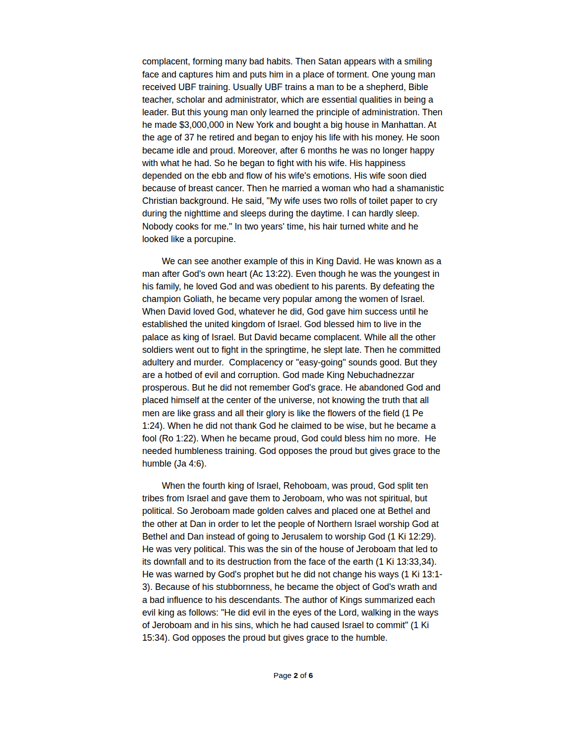complacent, forming many bad habits. Then Satan appears with a smiling face and captures him and puts him in a place of torment. One young man received UBF training. Usually UBF trains a man to be a shepherd, Bible teacher, scholar and administrator, which are essential qualities in being a leader. But this young man only learned the principle of administration. Then he made $3,000,000 in New York and bought a big house in Manhattan. At the age of 37 he retired and began to enjoy his life with his money. He soon became idle and proud. Moreover, after 6 months he was no longer happy with what he had. So he began to fight with his wife. His happiness depended on the ebb and flow of his wife's emotions. His wife soon died because of breast cancer. Then he married a woman who had a shamanistic Christian background. He said, "My wife uses two rolls of toilet paper to cry during the nighttime and sleeps during the daytime. I can hardly sleep. Nobody cooks for me." In two years' time, his hair turned white and he looked like a porcupine.
We can see another example of this in King David. He was known as a man after God's own heart (Ac 13:22). Even though he was the youngest in his family, he loved God and was obedient to his parents. By defeating the champion Goliath, he became very popular among the women of Israel. When David loved God, whatever he did, God gave him success until he established the united kingdom of Israel. God blessed him to live in the palace as king of Israel. But David became complacent. While all the other soldiers went out to fight in the springtime, he slept late. Then he committed adultery and murder. Complacency or "easy-going" sounds good. But they are a hotbed of evil and corruption. God made King Nebuchadnezzar prosperous. But he did not remember God's grace. He abandoned God and placed himself at the center of the universe, not knowing the truth that all men are like grass and all their glory is like the flowers of the field (1 Pe 1:24). When he did not thank God he claimed to be wise, but he became a fool (Ro 1:22). When he became proud, God could bless him no more. He needed humbleness training. God opposes the proud but gives grace to the humble (Ja 4:6).
When the fourth king of Israel, Rehoboam, was proud, God split ten tribes from Israel and gave them to Jeroboam, who was not spiritual, but political. So Jeroboam made golden calves and placed one at Bethel and the other at Dan in order to let the people of Northern Israel worship God at Bethel and Dan instead of going to Jerusalem to worship God (1 Ki 12:29). He was very political. This was the sin of the house of Jeroboam that led to its downfall and to its destruction from the face of the earth (1 Ki 13:33,34). He was warned by God's prophet but he did not change his ways (1 Ki 13:1-3). Because of his stubbornness, he became the object of God's wrath and a bad influence to his descendants. The author of Kings summarized each evil king as follows: "He did evil in the eyes of the Lord, walking in the ways of Jeroboam and in his sins, which he had caused Israel to commit" (1 Ki 15:34). God opposes the proud but gives grace to the humble.
Page 2 of 6